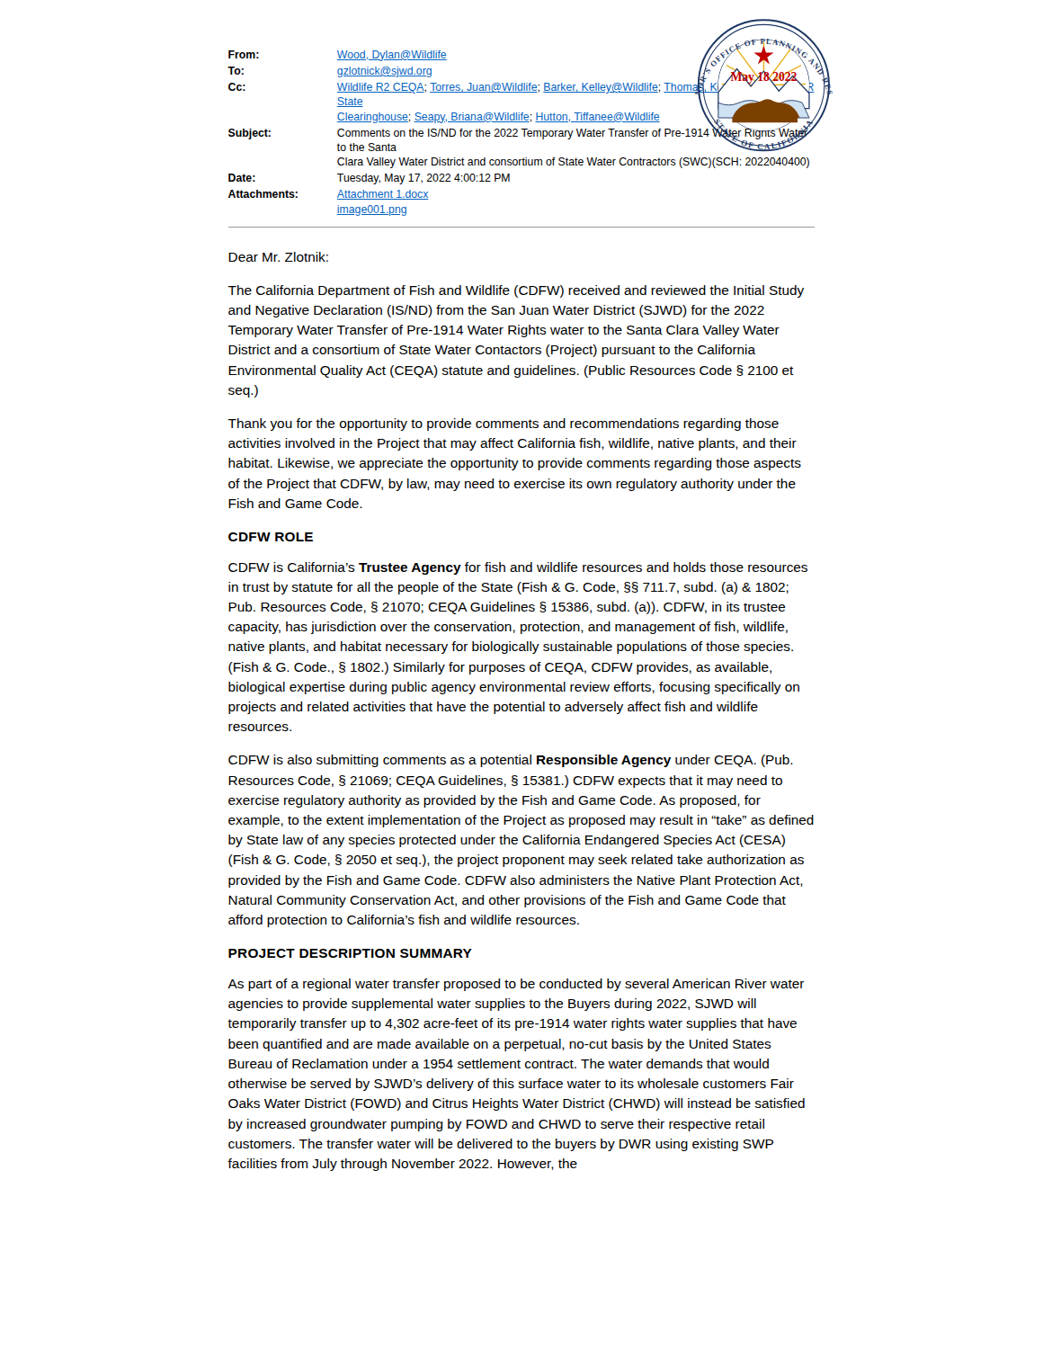GOVERNOR'S OFFICE OF PLANNING AND RESEARCH STATE OF CALIFORNIA May 18 2022
| From: | Wood, Dylan@Wildlife |
| To: | gzlotnick@sjwd.org |
| Cc: | Wildlife R2 CEQA ; Torres, Juan@Wildlife ; Barker, Kelley@Wildlife ; Thomas, Kevin@Wildlife ; OPR State Clearinghouse ; Seapy, Briana@Wildlife ; Hutton, Tiffanee@Wildlife |
| Subject: | Comments on the IS/ND for the 2022 Temporary Water Transfer of Pre-1914 Water Rights Water to the Santa Clara Valley Water District and consortium of State Water Contractors (SWC)(SCH: 2022040400) |
| Date: | Tuesday, May 17, 2022 4:00:12 PM |
| Attachments: | Attachment 1.docx image001.png |
Dear Mr. Zlotnik:
The California Department of Fish and Wildlife (CDFW) received and reviewed the Initial Study and Negative Declaration (IS/ND) from the San Juan Water District (SJWD) for the 2022 Temporary Water Transfer of Pre-1914 Water Rights water to the Santa Clara Valley Water District and a consortium of State Water Contactors (Project) pursuant to the California Environmental Quality Act (CEQA) statute and guidelines. (Public Resources Code § 2100 et seq.)
Thank you for the opportunity to provide comments and recommendations regarding those activities involved in the Project that may affect California fish, wildlife, native plants, and their habitat. Likewise, we appreciate the opportunity to provide comments regarding those aspects of the Project that CDFW, by law, may need to exercise its own regulatory authority under the Fish and Game Code.
CDFW ROLE
CDFW is California’s Trustee Agency for fish and wildlife resources and holds those resources in trust by statute for all the people of the State (Fish & G. Code, §§ 711.7, subd. (a) & 1802; Pub. Resources Code, § 21070; CEQA Guidelines § 15386, subd. (a)). CDFW, in its trustee capacity, has jurisdiction over the conservation, protection, and management of fish, wildlife, native plants, and habitat necessary for biologically sustainable populations of those species. (Fish & G. Code., § 1802.) Similarly for purposes of CEQA, CDFW provides, as available, biological expertise during public agency environmental review efforts, focusing specifically on projects and related activities that have the potential to adversely affect fish and wildlife resources.
CDFW is also submitting comments as a potential Responsible Agency under CEQA. (Pub. Resources Code, § 21069; CEQA Guidelines, § 15381.) CDFW expects that it may need to exercise regulatory authority as provided by the Fish and Game Code. As proposed, for example, to the extent implementation of the Project as proposed may result in “take” as defined by State law of any species protected under the California Endangered Species Act (CESA) (Fish & G. Code, § 2050 et seq.), the project proponent may seek related take authorization as provided by the Fish and Game Code. CDFW also administers the Native Plant Protection Act, Natural Community Conservation Act, and other provisions of the Fish and Game Code that afford protection to California’s fish and wildlife resources.
PROJECT DESCRIPTION SUMMARY
As part of a regional water transfer proposed to be conducted by several American River water agencies to provide supplemental water supplies to the Buyers during 2022, SJWD will temporarily transfer up to 4,302 acre-feet of its pre-1914 water rights water supplies that have been quantified and are made available on a perpetual, no-cut basis by the United States Bureau of Reclamation under a 1954 settlement contract. The water demands that would otherwise be served by SJWD’s delivery of this surface water to its wholesale customers Fair Oaks Water District (FOWD) and Citrus Heights Water District (CHWD) will instead be satisfied by increased groundwater pumping by FOWD and CHWD to serve their respective retail customers. The transfer water will be delivered to the buyers by DWR using existing SWP facilities from July through November 2022. However, the